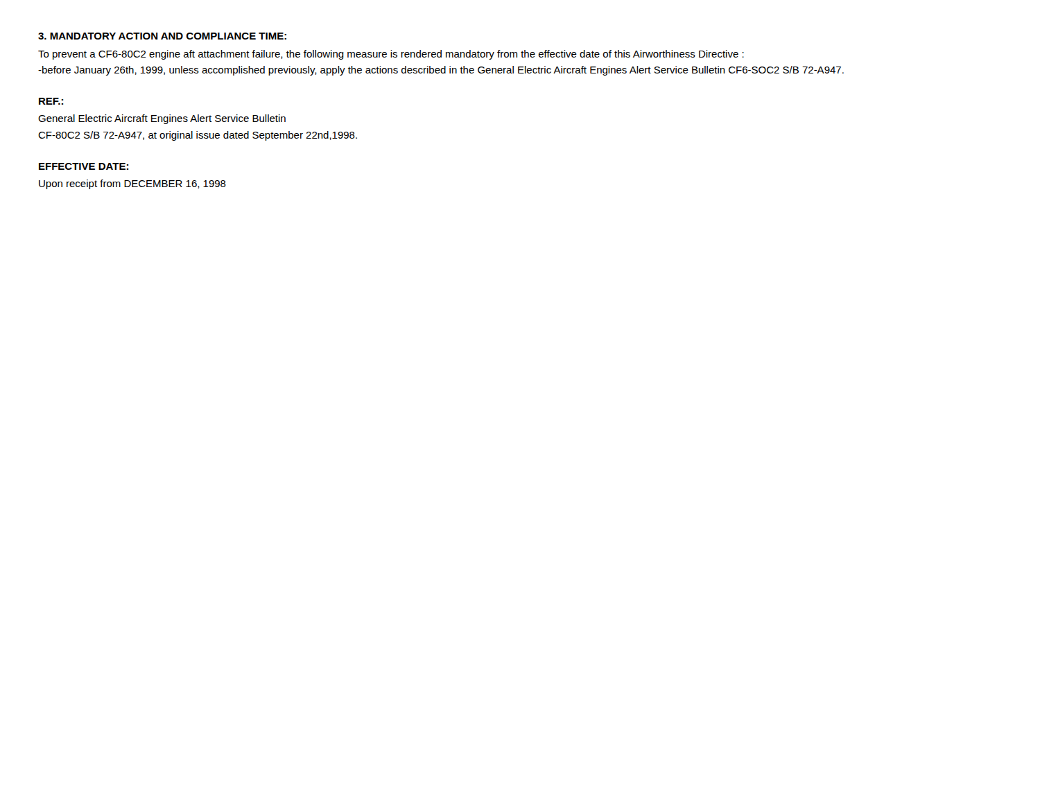3. MANDATORY ACTION AND COMPLIANCE TIME:
To prevent a CF6-80C2 engine aft attachment failure, the following measure is rendered mandatory from the effective date of this Airworthiness Directive :
-before January 26th, 1999, unless accomplished previously, apply the actions described in the General Electric Aircraft Engines Alert Service Bulletin CF6-SOC2 S/B 72-A947.
REF.:
General Electric Aircraft Engines Alert Service Bulletin
CF-80C2 S/B 72-A947, at original issue dated September 22nd,1998.
EFFECTIVE DATE:
Upon receipt from DECEMBER 16, 1998